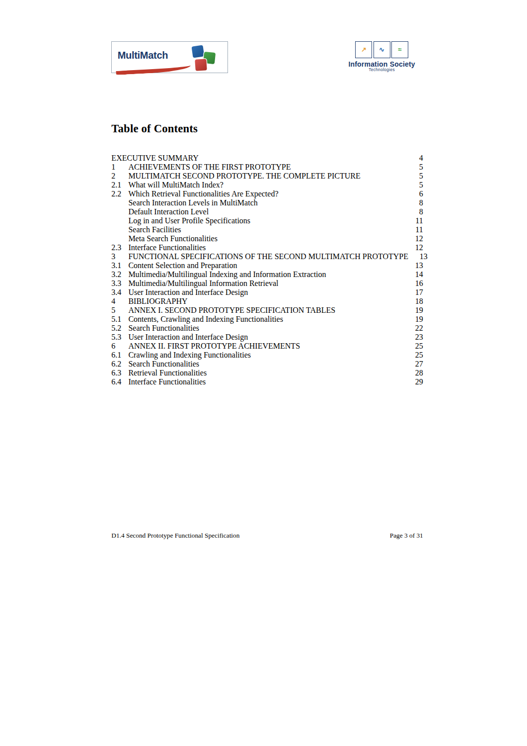MultiMatch
↗
∿
≈
Information Society
Technologies
Table of Contents
EXECUTIVE SUMMARY 4
1 ACHIEVEMENTS OF THE FIRST PROTOTYPE 5
2 MULTIMATCH SECOND PROTOTYPE. THE COMPLETE PICTURE 5
2.1 What will MultiMatch Index? 5
2.2 Which Retrieval Functionalities Are Expected? 6
Search Interaction Levels in MultiMatch 8
Default Interaction Level 8
Log in and User Profile Specifications 11
Search Facilities 11
Meta Search Functionalities 12
2.3 Interface Functionalities 12
3 FUNCTIONAL SPECIFICATIONS OF THE SECOND MULTIMATCH PROTOTYPE 13
3.1 Content Selection and Preparation 13
3.2 Multimedia/Multilingual Indexing and Information Extraction 14
3.3 Multimedia/Multilingual Information Retrieval 16
3.4 User Interaction and Interface Design 17
4 BIBLIOGRAPHY 18
5 ANNEX I. SECOND PROTOTYPE SPECIFICATION TABLES 19
5.1 Contents, Crawling and Indexing Functionalities 19
5.2 Search Functionalities 22
5.3 User Interaction and Interface Design 23
6 ANNEX II. FIRST PROTOTYPE ACHIEVEMENTS 25
6.1 Crawling and Indexing Functionalities 25
6.2 Search Functionalities 27
6.3 Retrieval Functionalities 28
6.4 Interface Functionalities 29
D1.4 Second Prototype Functional Specification
Page 3 of 31